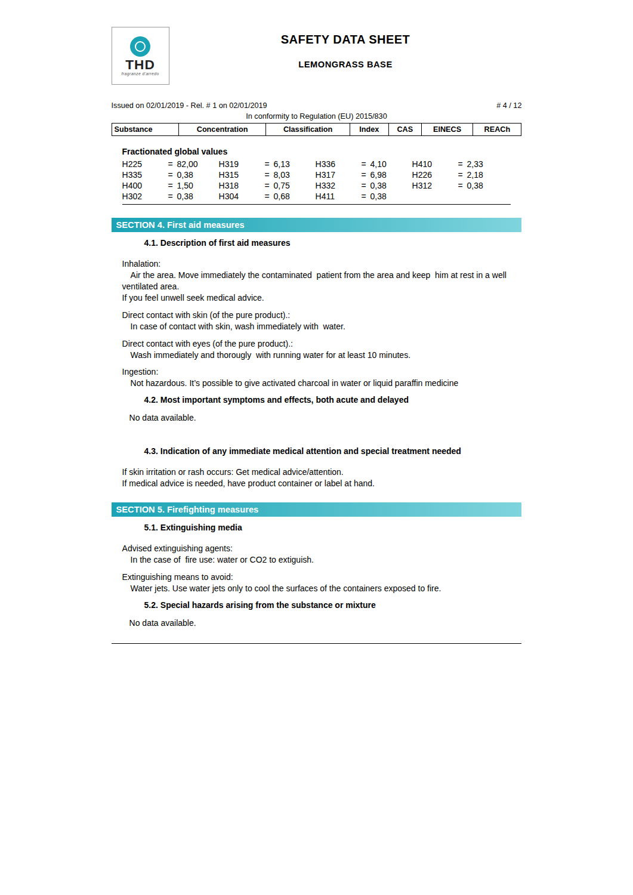THD
fragranze d'arredo
SAFETY DATA SHEET
LEMONGRASS BASE
Issued on 02/01/2019 - Rel. # 1 on 02/01/2019 # 4 / 12
In conformity to Regulation (EU) 2015/830
| Substance | Concentration | Classification | Index | CAS | EINECS | REACh |
| --- | --- | --- | --- | --- | --- | --- |
Fractionated global values
| H225 | = | 82,00 | H319 | = | 6,13 | H336 | = | 4,10 | H410 | = | 2,33 |
| H335 | = | 0,38 | H315 | = | 8,03 | H317 | = | 6,98 | H226 | = | 2,18 |
| H400 | = | 1,50 | H318 | = | 0,75 | H332 | = | 0,38 | H312 | = | 0,38 |
| H302 | = | 0,38 | H304 | = | 0,68 | H411 | = | 0,38 | | | |
SECTION 4. First aid measures
4.1. Description of first aid measures
Inhalation:
Air the area. Move immediately the contaminated patient from the area and keep him at rest in a well ventilated area.
If you feel unwell seek medical advice.
Direct contact with skin (of the pure product).:
In case of contact with skin, wash immediately with water.
Direct contact with eyes (of the pure product).:
Wash immediately and thorougly with running water for at least 10 minutes.
Ingestion:
Not hazardous. It’s possible to give activated charcoal in water or liquid paraffin medicine
4.2. Most important symptoms and effects, both acute and delayed
No data available.
4.3. Indication of any immediate medical attention and special treatment needed
If skin irritation or rash occurs: Get medical advice/attention.
If medical advice is needed, have product container or label at hand.
SECTION 5. Firefighting measures
5.1. Extinguishing media
Advised extinguishing agents:
In the case of fire use: water or CO2 to extiguish.
Extinguishing means to avoid:
Water jets. Use water jets only to cool the surfaces of the containers exposed to fire.
5.2. Special hazards arising from the substance or mixture
No data available.